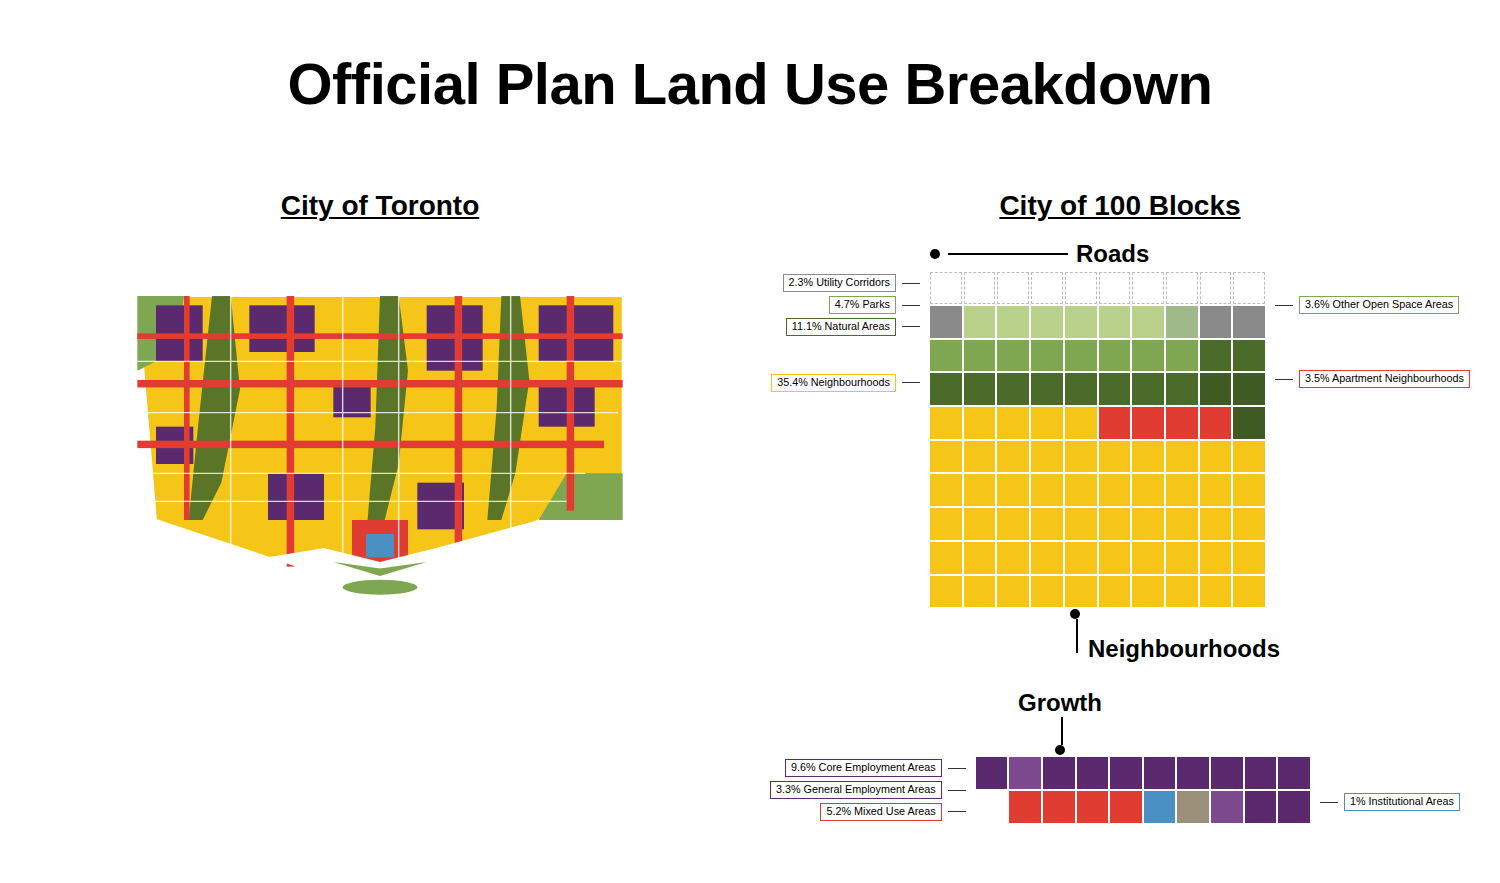Official Plan Land Use Breakdown
City of Toronto
City of 100 Blocks
Roads
2.3% Utility Corridors
4.7% Parks
11.1% Natural Areas
35.4% Neighbourhoods
3.6% Other Open Space Areas
3.5% Apartment Neighbourhoods
Neighbourhoods
Growth
9.6% Core Employment Areas
3.3% General Employment Areas
5.2% Mixed Use Areas
1% Institutional Areas